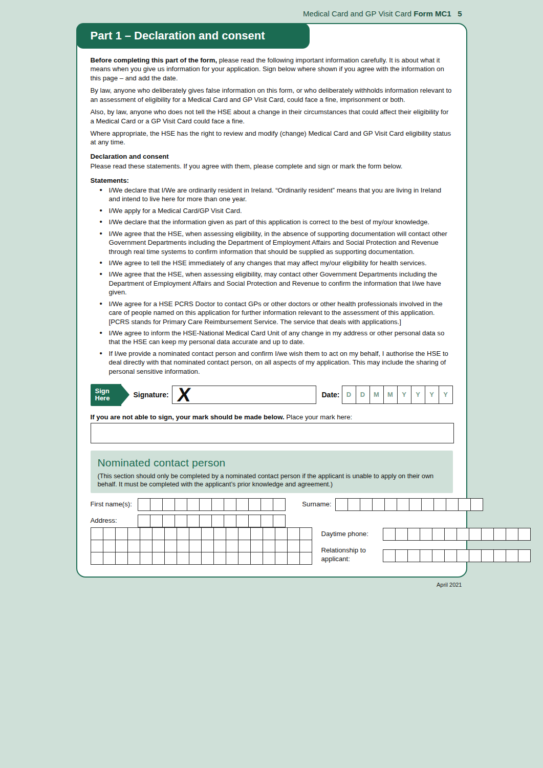Medical Card and GP Visit Card Form MC1 5
Part 1 – Declaration and consent
Before completing this part of the form, please read the following important information carefully. It is about what it means when you give us information for your application. Sign below where shown if you agree with the information on this page – and add the date.
By law, anyone who deliberately gives false information on this form, or who deliberately withholds information relevant to an assessment of eligibility for a Medical Card and GP Visit Card, could face a fine, imprisonment or both.
Also, by law, anyone who does not tell the HSE about a change in their circumstances that could affect their eligibility for a Medical Card or a GP Visit Card could face a fine.
Where appropriate, the HSE has the right to review and modify (change) Medical Card and GP Visit Card eligibility status at any time.
Declaration and consent
Please read these statements. If you agree with them, please complete and sign or mark the form below.
Statements:
I/We declare that I/We are ordinarily resident in Ireland. “Ordinarily resident” means that you are living in Ireland and intend to live here for more than one year.
I/We apply for a Medical Card/GP Visit Card.
I/We declare that the information given as part of this application is correct to the best of my/our knowledge.
I/We agree that the HSE, when assessing eligibility, in the absence of supporting documentation will contact other Government Departments including the Department of Employment Affairs and Social Protection and Revenue through real time systems to confirm information that should be supplied as supporting documentation.
I/We agree to tell the HSE immediately of any changes that may affect my/our eligibility for health services.
I/We agree that the HSE, when assessing eligibility, may contact other Government Departments including the Department of Employment Affairs and Social Protection and Revenue to confirm the information that I/we have given.
I/We agree for a HSE PCRS Doctor to contact GPs or other doctors or other health professionals involved in the care of people named on this application for further information relevant to the assessment of this application. [PCRS stands for Primary Care Reimbursement Service. The service that deals with applications.]
I/We agree to inform the HSE-National Medical Card Unit of any change in my address or other personal data so that the HSE can keep my personal data accurate and up to date.
If I/we provide a nominated contact person and confirm I/we wish them to act on my behalf, I authorise the HSE to deal directly with that nominated contact person, on all aspects of my application. This may include the sharing of personal sensitive information.
Sign
Here
Signature:
X
Date:
D
D
M
M
Y
Y
Y
Y
If you are not able to sign, your mark should be made below. Place your mark here:
Nominated contact person
(This section should only be completed by a nominated contact person if the applicant is unable to apply on their own behalf. It must be completed with the applicant’s prior knowledge and agreement.)
First name(s):
Surname:
Address:
Daytime phone:
Relationship to
applicant:
April 2021